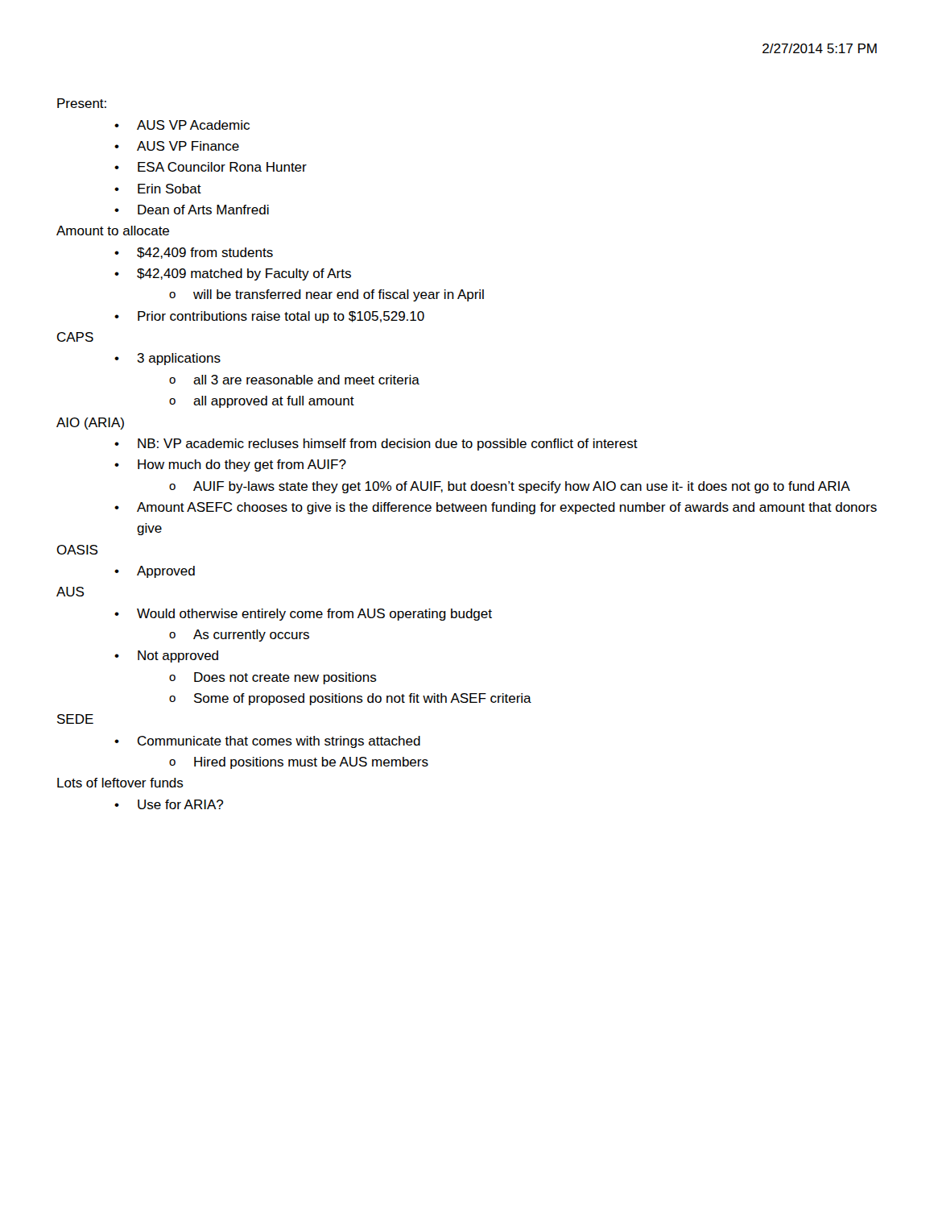2/27/2014 5:17 PM
Present:
AUS VP Academic
AUS VP Finance
ESA Councilor Rona Hunter
Erin Sobat
Dean of Arts Manfredi
Amount to allocate
$42,409 from students
$42,409 matched by Faculty of Arts
will be transferred near end of fiscal year in April
Prior contributions raise total up to $105,529.10
CAPS
3 applications
all 3 are reasonable and meet criteria
all approved at full amount
AIO (ARIA)
NB: VP academic recluses himself from decision due to possible conflict of interest
How much do they get from AUIF?
AUIF by-laws state they get 10% of AUIF, but doesn’t specify how AIO can use it- it does not go to fund ARIA
Amount ASEFC chooses to give is the difference between funding for expected number of awards and amount that donors give
OASIS
Approved
AUS
Would otherwise entirely come from AUS operating budget
As currently occurs
Not approved
Does not create new positions
Some of proposed positions do not fit with ASEF criteria
SEDE
Communicate that comes with strings attached
Hired positions must be AUS members
Lots of leftover funds
Use for ARIA?